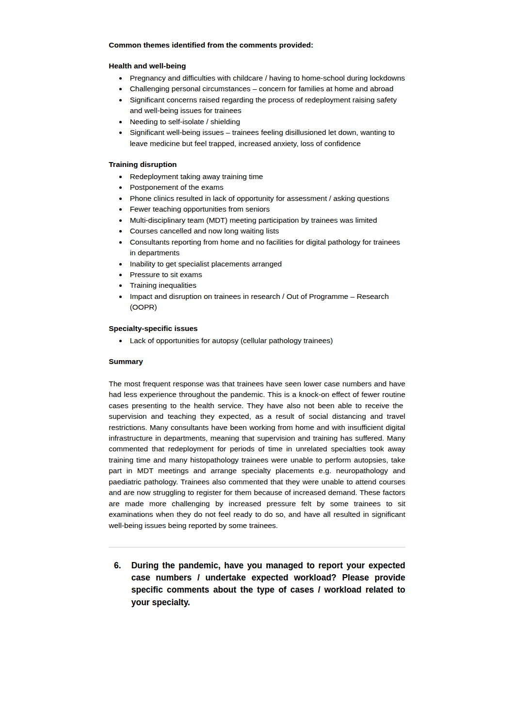Common themes identified from the comments provided:
Health and well-being
Pregnancy and difficulties with childcare / having to home-school during lockdowns
Challenging personal circumstances – concern for families at home and abroad
Significant concerns raised regarding the process of redeployment raising safety and well-being issues for trainees
Needing to self-isolate / shielding
Significant well-being issues – trainees feeling disillusioned let down, wanting to leave medicine but feel trapped, increased anxiety, loss of confidence
Training disruption
Redeployment taking away training time
Postponement of the exams
Phone clinics resulted in lack of opportunity for assessment / asking questions
Fewer teaching opportunities from seniors
Multi-disciplinary team (MDT) meeting participation by trainees was limited
Courses cancelled and now long waiting lists
Consultants reporting from home and no facilities for digital pathology for trainees in departments
Inability to get specialist placements arranged
Pressure to sit exams
Training inequalities
Impact and disruption on trainees in research / Out of Programme – Research (OOPR)
Specialty-specific issues
Lack of opportunities for autopsy (cellular pathology trainees)
Summary
The most frequent response was that trainees have seen lower case numbers and have had less experience throughout the pandemic. This is a knock-on effect of fewer routine cases presenting to the health service. They have also not been able to receive the supervision and teaching they expected, as a result of social distancing and travel restrictions. Many consultants have been working from home and with insufficient digital infrastructure in departments, meaning that supervision and training has suffered. Many commented that redeployment for periods of time in unrelated specialties took away training time and many histopathology trainees were unable to perform autopsies, take part in MDT meetings and arrange specialty placements e.g. neuropathology and paediatric pathology. Trainees also commented that they were unable to attend courses and are now struggling to register for them because of increased demand. These factors are made more challenging by increased pressure felt by some trainees to sit examinations when they do not feel ready to do so, and have all resulted in significant well-being issues being reported by some trainees.
During the pandemic, have you managed to report your expected case numbers / undertake expected workload? Please provide specific comments about the type of cases / workload related to your specialty.